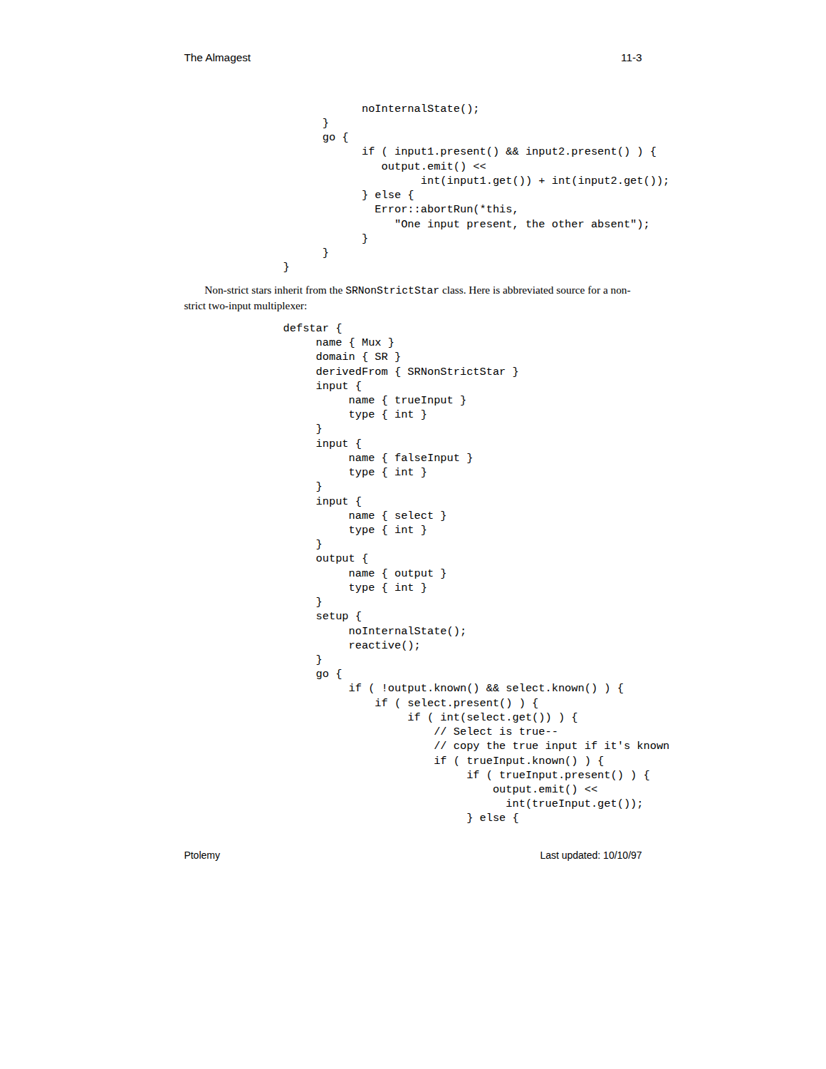The Almagest 11-3
            noInternalState();
      }
      go {
            if ( input1.present() && input2.present() ) {
               output.emit() <<
                     int(input1.get()) + int(input2.get());
            } else {
              Error::abortRun(*this,
                 "One input present, the other absent");
            }
      }
}
Non-strict stars inherit from the SRNonStrictStar class. Here is abbreviated source for a non-strict two-input multiplexer:
defstar {
     name { Mux }
     domain { SR }
     derivedFrom { SRNonStrictStar }
     input {
          name { trueInput }
          type { int }
     }
     input {
          name { falseInput }
          type { int }
     }
     input {
          name { select }
          type { int }
     }
     output {
          name { output }
          type { int }
     }
     setup {
          noInternalState();
          reactive();
     }
     go {
          if ( !output.known() && select.known() ) {
              if ( select.present() ) {
                   if ( int(select.get()) ) {
                       // Select is true--
                       // copy the true input if it's known
                       if ( trueInput.known() ) {
                            if ( trueInput.present() ) {
                                output.emit() <<
                                  int(trueInput.get());
                            } else {
Ptolemy Last updated: 10/10/97